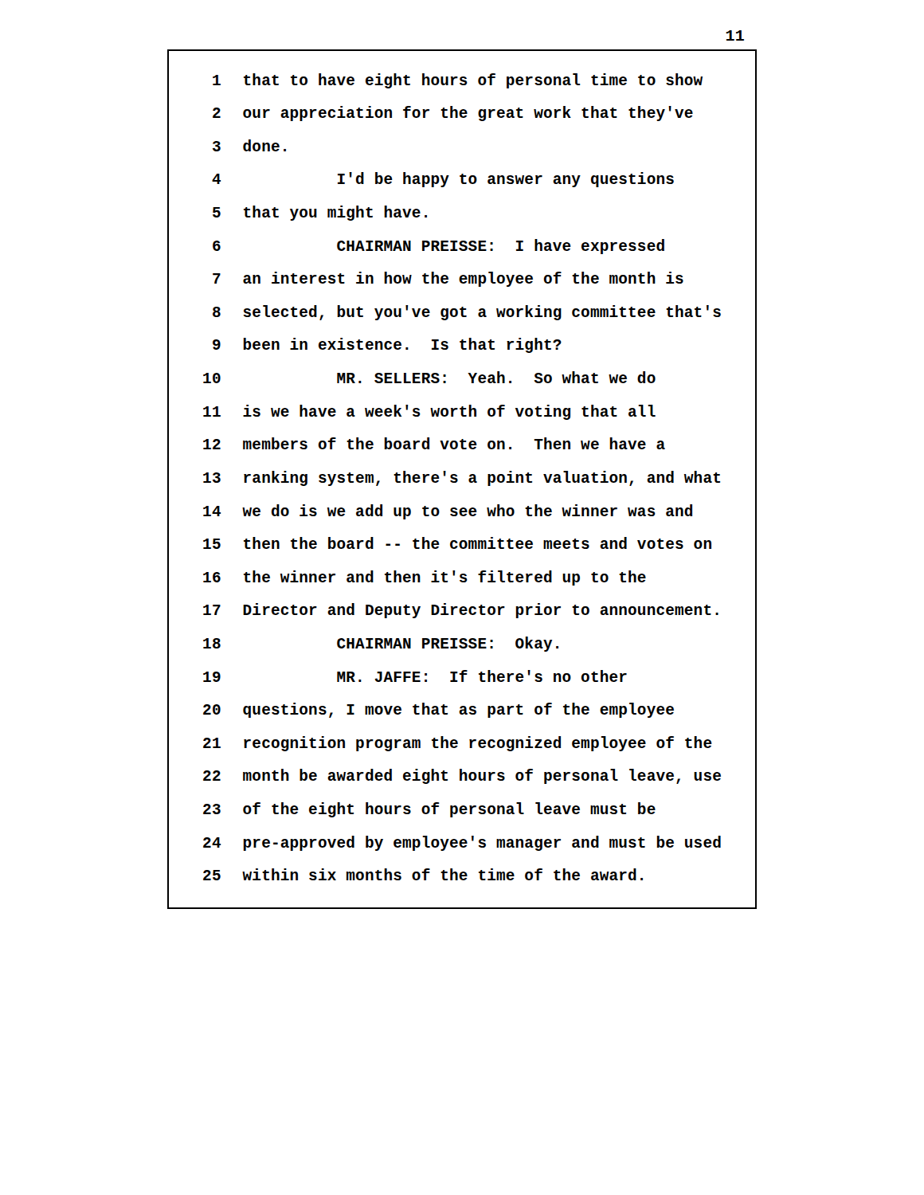11
| 1 | that to have eight hours of personal time to show |
| 2 | our appreciation for the great work that they've |
| 3 | done. |
| 4 | I'd be happy to answer any questions |
| 5 | that you might have. |
| 6 | CHAIRMAN PREISSE: I have expressed |
| 7 | an interest in how the employee of the month is |
| 8 | selected, but you've got a working committee that's |
| 9 | been in existence. Is that right? |
| 10 | MR. SELLERS: Yeah. So what we do |
| 11 | is we have a week's worth of voting that all |
| 12 | members of the board vote on. Then we have a |
| 13 | ranking system, there's a point valuation, and what |
| 14 | we do is we add up to see who the winner was and |
| 15 | then the board -- the committee meets and votes on |
| 16 | the winner and then it's filtered up to the |
| 17 | Director and Deputy Director prior to announcement. |
| 18 | CHAIRMAN PREISSE: Okay. |
| 19 | MR. JAFFE: If there's no other |
| 20 | questions, I move that as part of the employee |
| 21 | recognition program the recognized employee of the |
| 22 | month be awarded eight hours of personal leave, use |
| 23 | of the eight hours of personal leave must be |
| 24 | pre-approved by employee's manager and must be used |
| 25 | within six months of the time of the award. |